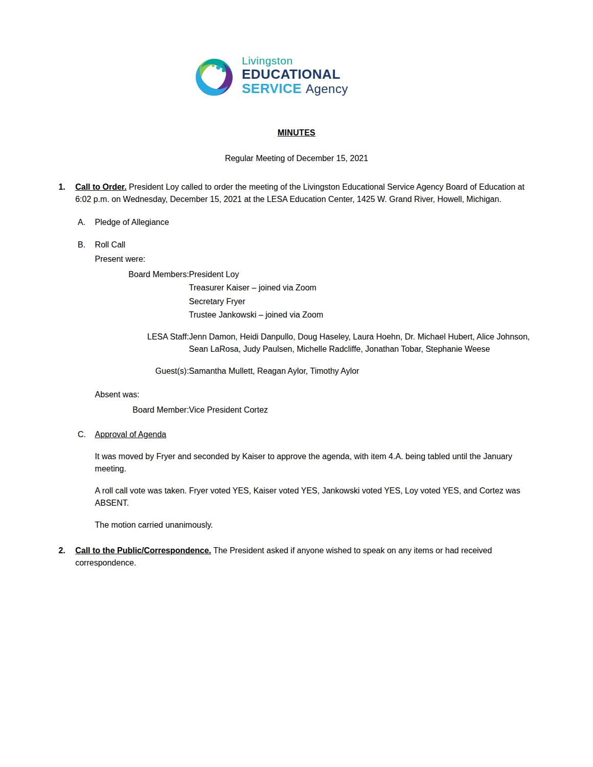Livingston EDUCATIONAL SERVICE Agency
MINUTES
Regular Meeting of December 15, 2021
Call to Order. President Loy called to order the meeting of the Livingston Educational Service Agency Board of Education at 6:02 p.m. on Wednesday, December 15, 2021 at the LESA Education Center, 1425 W. Grand River, Howell, Michigan.
Pledge of Allegiance
Roll Call
Present were:
| Board Members: | President Loy |
| | Treasurer Kaiser – joined via Zoom |
| | Secretary Fryer |
| | Trustee Jankowski – joined via Zoom |
| LESA Staff: | Jenn Damon, Heidi Danpullo, Doug Haseley, Laura Hoehn, Dr. Michael Hubert, Alice Johnson, Sean LaRosa, Judy Paulsen, Michelle Radcliffe, Jonathan Tobar, Stephanie Weese |
| Guest(s): | Samantha Mullett, Reagan Aylor, Timothy Aylor |
Absent was:
| Board Member: | Vice President Cortez |
Approval of Agenda
It was moved by Fryer and seconded by Kaiser to approve the agenda, with item 4.A. being tabled until the January meeting.
A roll call vote was taken. Fryer voted YES, Kaiser voted YES, Jankowski voted YES, Loy voted YES, and Cortez was ABSENT.
The motion carried unanimously.
Call to the Public/Correspondence. The President asked if anyone wished to speak on any items or had received correspondence.